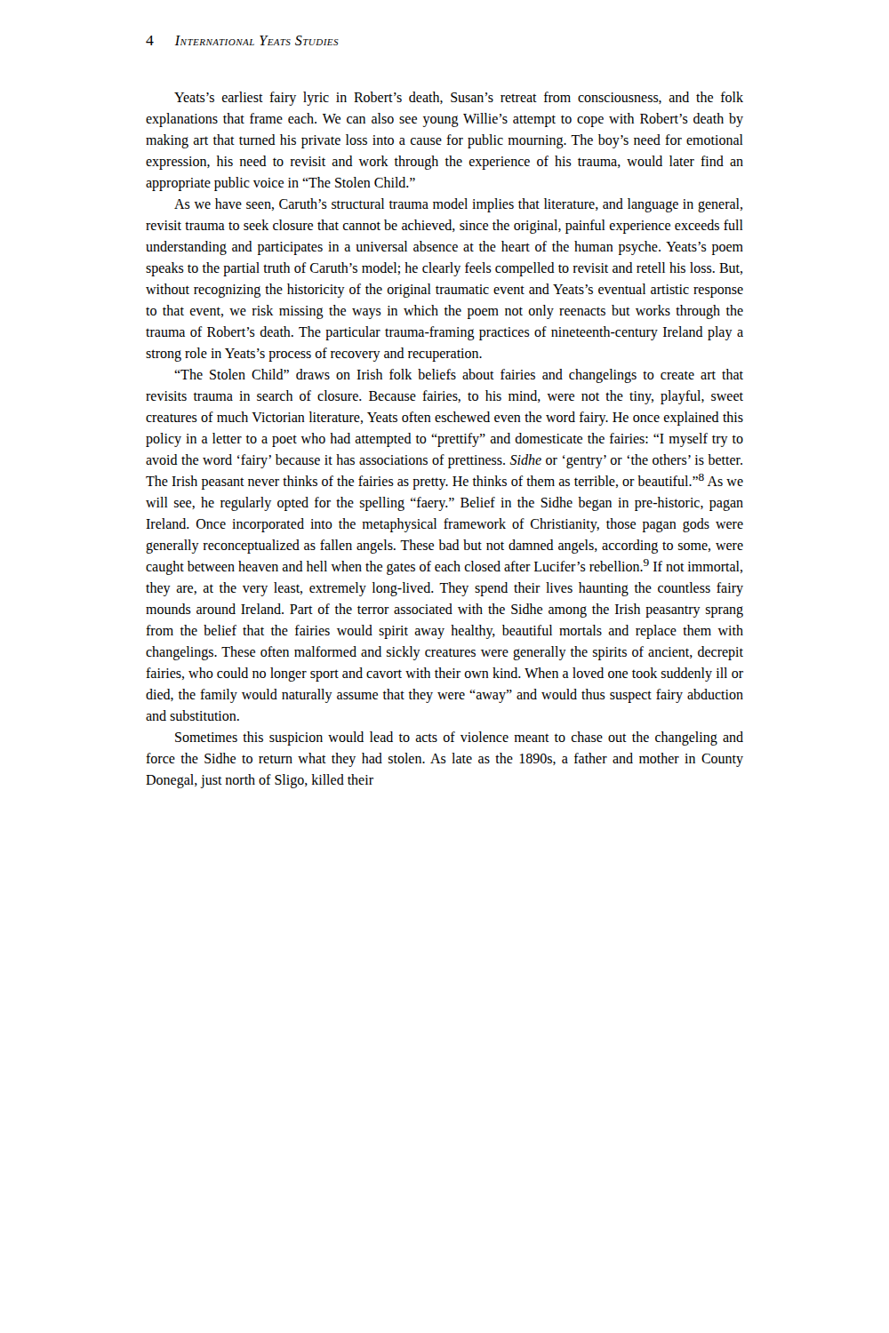4 International Yeats Studies
Yeats’s earliest fairy lyric in Robert’s death, Susan’s retreat from consciousness, and the folk explanations that frame each. We can also see young Willie’s attempt to cope with Robert’s death by making art that turned his private loss into a cause for public mourning. The boy’s need for emotional expression, his need to revisit and work through the experience of his trauma, would later find an appropriate public voice in “The Stolen Child.”
As we have seen, Caruth’s structural trauma model implies that literature, and language in general, revisit trauma to seek closure that cannot be achieved, since the original, painful experience exceeds full understanding and participates in a universal absence at the heart of the human psyche. Yeats’s poem speaks to the partial truth of Caruth’s model; he clearly feels compelled to revisit and retell his loss. But, without recognizing the historicity of the original traumatic event and Yeats’s eventual artistic response to that event, we risk missing the ways in which the poem not only reenacts but works through the trauma of Robert’s death. The particular trauma-framing practices of nineteenth-century Ireland play a strong role in Yeats’s process of recovery and recuperation.
“The Stolen Child” draws on Irish folk beliefs about fairies and changelings to create art that revisits trauma in search of closure. Because fairies, to his mind, were not the tiny, playful, sweet creatures of much Victorian literature, Yeats often eschewed even the word fairy. He once explained this policy in a letter to a poet who had attempted to “prettify” and domesticate the fairies: “I myself try to avoid the word ‘fairy’ because it has associations of prettiness. Sidhe or ‘gentry’ or ‘the others’ is better. The Irish peasant never thinks of the fairies as pretty. He thinks of them as terrible, or beautiful.”8 As we will see, he regularly opted for the spelling “faery.” Belief in the Sidhe began in pre-historic, pagan Ireland. Once incorporated into the metaphysical framework of Christianity, those pagan gods were generally reconceptualized as fallen angels. These bad but not damned angels, according to some, were caught between heaven and hell when the gates of each closed after Lucifer’s rebellion.9 If not immortal, they are, at the very least, extremely long-lived. They spend their lives haunting the countless fairy mounds around Ireland. Part of the terror associated with the Sidhe among the Irish peasantry sprang from the belief that the fairies would spirit away healthy, beautiful mortals and replace them with changelings. These often malformed and sickly creatures were generally the spirits of ancient, decrepit fairies, who could no longer sport and cavort with their own kind. When a loved one took suddenly ill or died, the family would naturally assume that they were “away” and would thus suspect fairy abduction and substitution.
Sometimes this suspicion would lead to acts of violence meant to chase out the changeling and force the Sidhe to return what they had stolen. As late as the 1890s, a father and mother in County Donegal, just north of Sligo, killed their